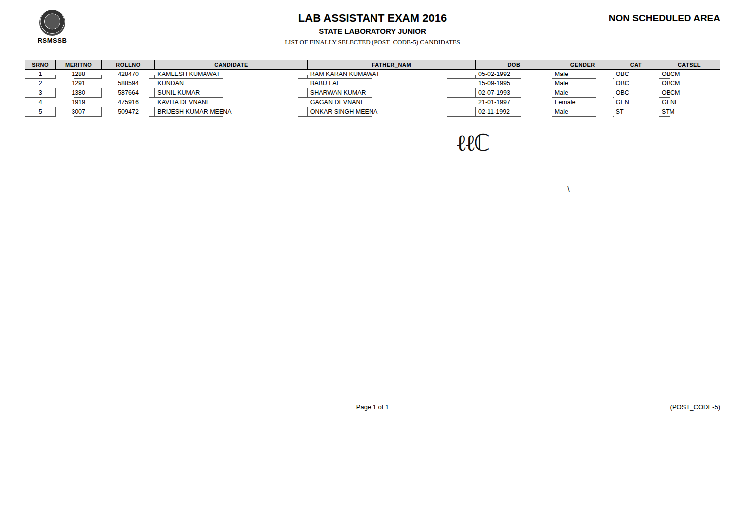RSMSSB
LAB ASSISTANT EXAM 2016
STATE LABORATORY JUNIOR
LIST OF FINALLY SELECTED (POST_CODE-5) CANDIDATES
NON SCHEDULED AREA
| SRNO | MERITNO | ROLLNO | CANDIDATE | FATHER_NAM | DOB | GENDER | CAT | CATSEL |
| --- | --- | --- | --- | --- | --- | --- | --- | --- |
| 1 | 1288 | 428470 | KAMLESH KUMAWAT | RAM KARAN KUMAWAT | 05-02-1992 | Male | OBC | OBCM |
| 2 | 1291 | 588594 | KUNDAN | BABU LAL | 15-09-1995 | Male | OBC | OBCM |
| 3 | 1380 | 587664 | SUNIL KUMAR | SHARWAN KUMAR | 02-07-1993 | Male | OBC | OBCM |
| 4 | 1919 | 475916 | KAVITA DEVNANI | GAGAN DEVNANI | 21-01-1997 | Female | GEN | GENF |
| 5 | 3007 | 509472 | BRIJESH KUMAR MEENA | ONKAR SINGH MEENA | 02-11-1992 | Male | ST | STM |
ℓℓℂ
\
Page 1 of 1
(POST_CODE-5)